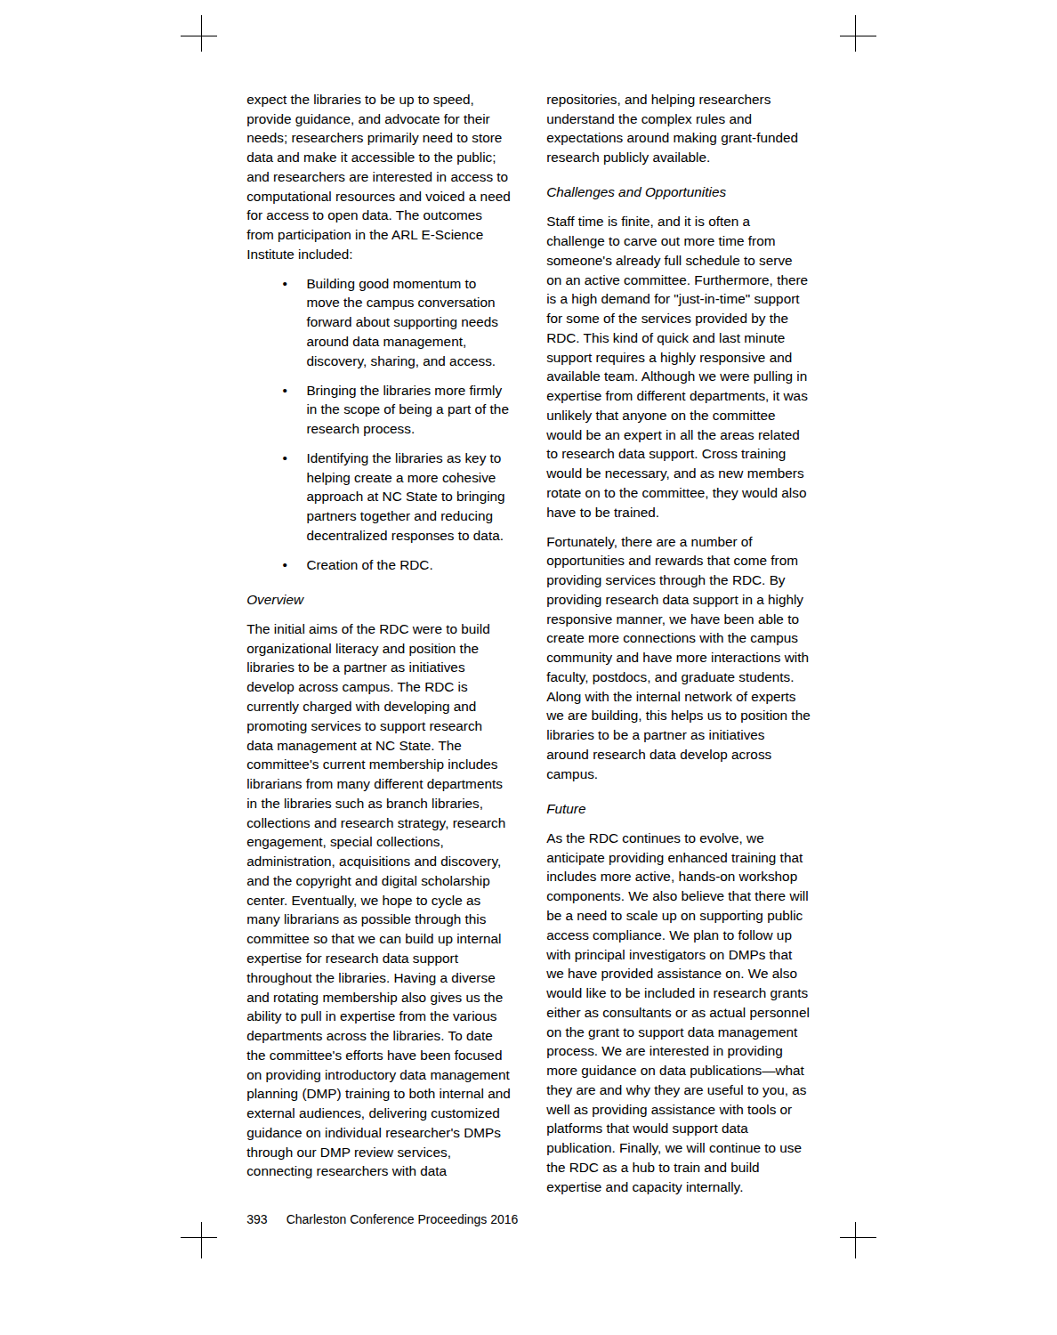expect the libraries to be up to speed, provide guidance, and advocate for their needs; researchers primarily need to store data and make it accessible to the public; and researchers are interested in access to computational resources and voiced a need for access to open data. The outcomes from participation in the ARL E-Science Institute included:
Building good momentum to move the campus conversation forward about supporting needs around data management, discovery, sharing, and access.
Bringing the libraries more firmly in the scope of being a part of the research process.
Identifying the libraries as key to helping create a more cohesive approach at NC State to bringing partners together and reducing decentralized responses to data.
Creation of the RDC.
Overview
The initial aims of the RDC were to build organizational literacy and position the libraries to be a partner as initiatives develop across campus. The RDC is currently charged with developing and promoting services to support research data management at NC State. The committee's current membership includes librarians from many different departments in the libraries such as branch libraries, collections and research strategy, research engagement, special collections, administration, acquisitions and discovery, and the copyright and digital scholarship center. Eventually, we hope to cycle as many librarians as possible through this committee so that we can build up internal expertise for research data support throughout the libraries. Having a diverse and rotating membership also gives us the ability to pull in expertise from the various departments across the libraries. To date the committee's efforts have been focused on providing introductory data management planning (DMP) training to both internal and external audiences, delivering customized guidance on individual researcher's DMPs through our DMP review services, connecting researchers with data repositories, and helping researchers understand the complex rules and expectations around making grant-funded research publicly available.
Challenges and Opportunities
Staff time is finite, and it is often a challenge to carve out more time from someone's already full schedule to serve on an active committee. Furthermore, there is a high demand for "just-in-time" support for some of the services provided by the RDC. This kind of quick and last minute support requires a highly responsive and available team. Although we were pulling in expertise from different departments, it was unlikely that anyone on the committee would be an expert in all the areas related to research data support. Cross training would be necessary, and as new members rotate on to the committee, they would also have to be trained.
Fortunately, there are a number of opportunities and rewards that come from providing services through the RDC. By providing research data support in a highly responsive manner, we have been able to create more connections with the campus community and have more interactions with faculty, postdocs, and graduate students. Along with the internal network of experts we are building, this helps us to position the libraries to be a partner as initiatives around research data develop across campus.
Future
As the RDC continues to evolve, we anticipate providing enhanced training that includes more active, hands-on workshop components. We also believe that there will be a need to scale up on supporting public access compliance. We plan to follow up with principal investigators on DMPs that we have provided assistance on. We also would like to be included in research grants either as consultants or as actual personnel on the grant to support data management process. We are interested in providing more guidance on data publications—what they are and why they are useful to you, as well as providing assistance with tools or platforms that would support data publication. Finally, we will continue to use the RDC as a hub to train and build expertise and capacity internally.
393 Charleston Conference Proceedings 2016